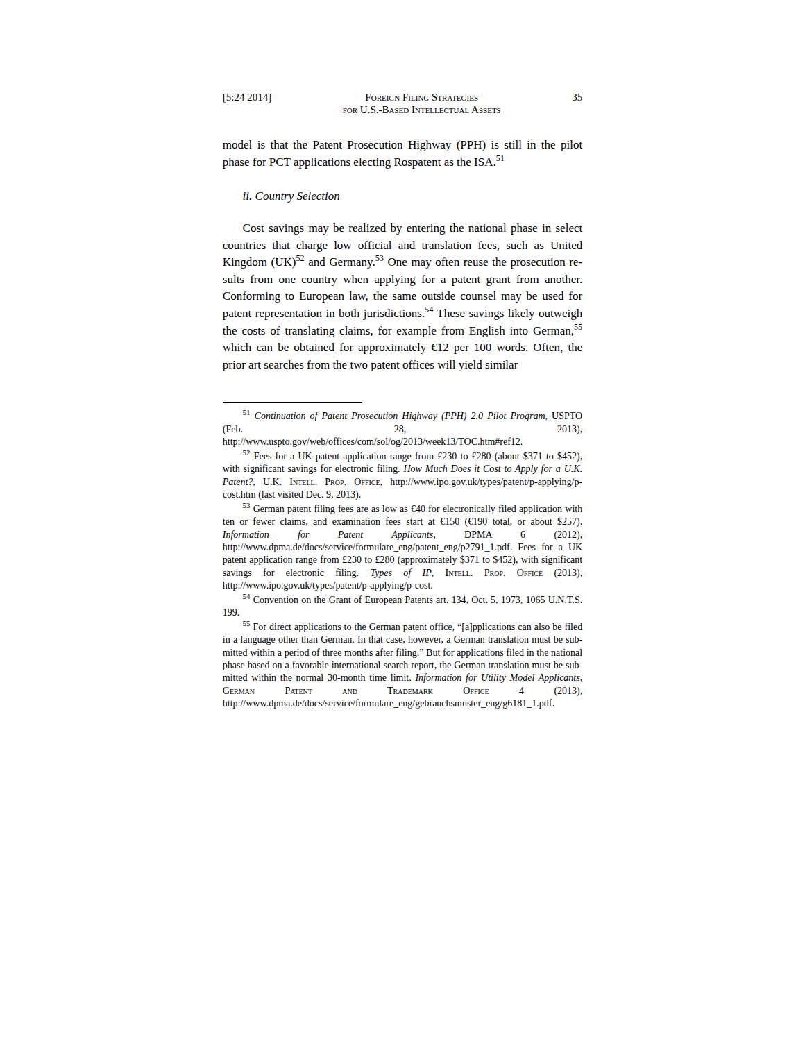[5:24 2014] Foreign Filing Strategies
for U.S.-Based Intellectual Assets 35
model is that the Patent Prosecution Highway (PPH) is still in the pilot phase for PCT applications electing Rospatent as the ISA.51
ii. Country Selection
Cost savings may be realized by entering the national phase in select countries that charge low official and translation fees, such as United Kingdom (UK)52 and Germany.53 One may often reuse the prosecution results from one country when applying for a patent grant from another. Conforming to European law, the same outside counsel may be used for patent representation in both jurisdictions.54 These savings likely outweigh the costs of translating claims, for example from English into German,55 which can be obtained for approximately €12 per 100 words. Often, the prior art searches from the two patent offices will yield similar
51 Continuation of Patent Prosecution Highway (PPH) 2.0 Pilot Program, USPTO (Feb. 28, 2013), http://www.uspto.gov/web/offices/com/sol/og/2013/week13/TOC.htm#ref12.
52 Fees for a UK patent application range from £230 to £280 (about $371 to $452), with significant savings for electronic filing. How Much Does it Cost to Apply for a U.K. Patent?, U.K. Intell. Prop. Office, http://www.ipo.gov.uk/types/patent/p-applying/p-cost.htm (last visited Dec. 9, 2013).
53 German patent filing fees are as low as €40 for electronically filed application with ten or fewer claims, and examination fees start at €150 (€190 total, or about $257). Information for Patent Applicants, DPMA 6 (2012), http://www.dpma.de/docs/service/formulare_eng/patent_eng/p2791_1.pdf. Fees for a UK patent application range from £230 to £280 (approximately $371 to $452), with significant savings for electronic filing. Types of IP, Intell. Prop. Office (2013), http://www.ipo.gov.uk/types/patent/p-applying/p-cost.
54 Convention on the Grant of European Patents art. 134, Oct. 5, 1973, 1065 U.N.T.S. 199.
55 For direct applications to the German patent office, “[a]pplications can also be filed in a language other than German. In that case, however, a German translation must be submitted within a period of three months after filing.” But for applications filed in the national phase based on a favorable international search report, the German translation must be submitted within the normal 30-month time limit. Information for Utility Model Applicants, German Patent and Trademark Office 4 (2013), http://www.dpma.de/docs/service/formulare_eng/gebrauchsmuster_eng/g6181_1.pdf.